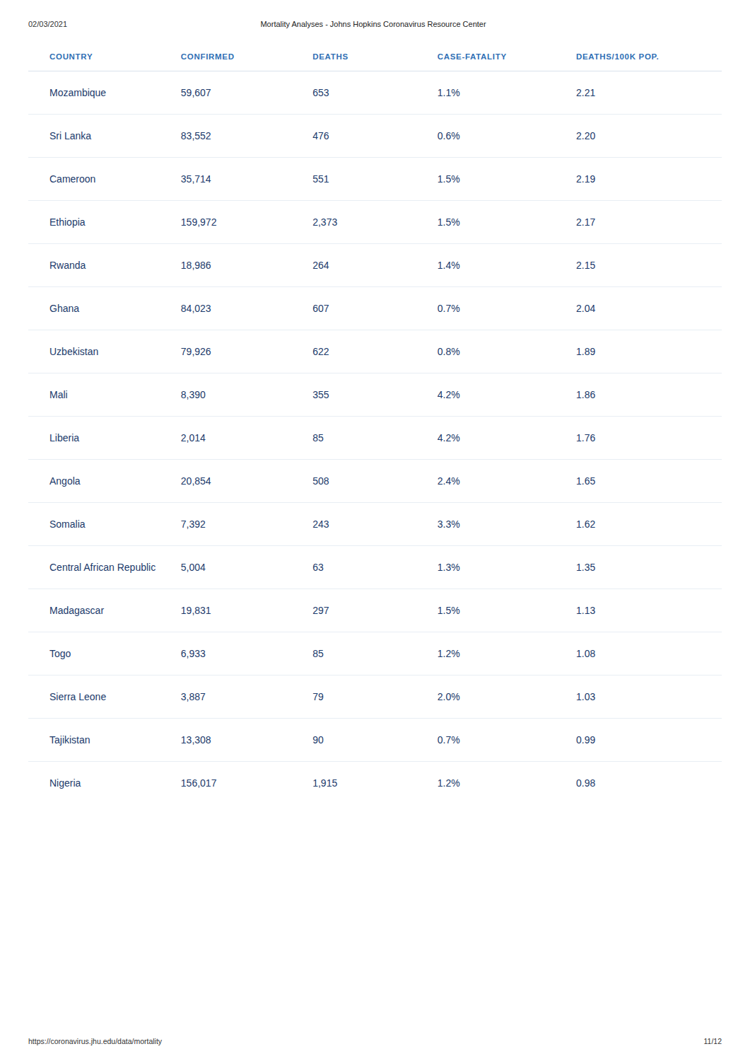02/03/2021
Mortality Analyses - Johns Hopkins Coronavirus Resource Center
| Country | Confirmed | Deaths | Case-Fatality | Deaths/100k Pop. |
| --- | --- | --- | --- | --- |
| Mozambique | 59,607 | 653 | 1.1% | 2.21 |
| Sri Lanka | 83,552 | 476 | 0.6% | 2.20 |
| Cameroon | 35,714 | 551 | 1.5% | 2.19 |
| Ethiopia | 159,972 | 2,373 | 1.5% | 2.17 |
| Rwanda | 18,986 | 264 | 1.4% | 2.15 |
| Ghana | 84,023 | 607 | 0.7% | 2.04 |
| Uzbekistan | 79,926 | 622 | 0.8% | 1.89 |
| Mali | 8,390 | 355 | 4.2% | 1.86 |
| Liberia | 2,014 | 85 | 4.2% | 1.76 |
| Angola | 20,854 | 508 | 2.4% | 1.65 |
| Somalia | 7,392 | 243 | 3.3% | 1.62 |
| Central African Republic | 5,004 | 63 | 1.3% | 1.35 |
| Madagascar | 19,831 | 297 | 1.5% | 1.13 |
| Togo | 6,933 | 85 | 1.2% | 1.08 |
| Sierra Leone | 3,887 | 79 | 2.0% | 1.03 |
| Tajikistan | 13,308 | 90 | 0.7% | 0.99 |
| Nigeria | 156,017 | 1,915 | 1.2% | 0.98 |
https://coronavirus.jhu.edu/data/mortality
11/12